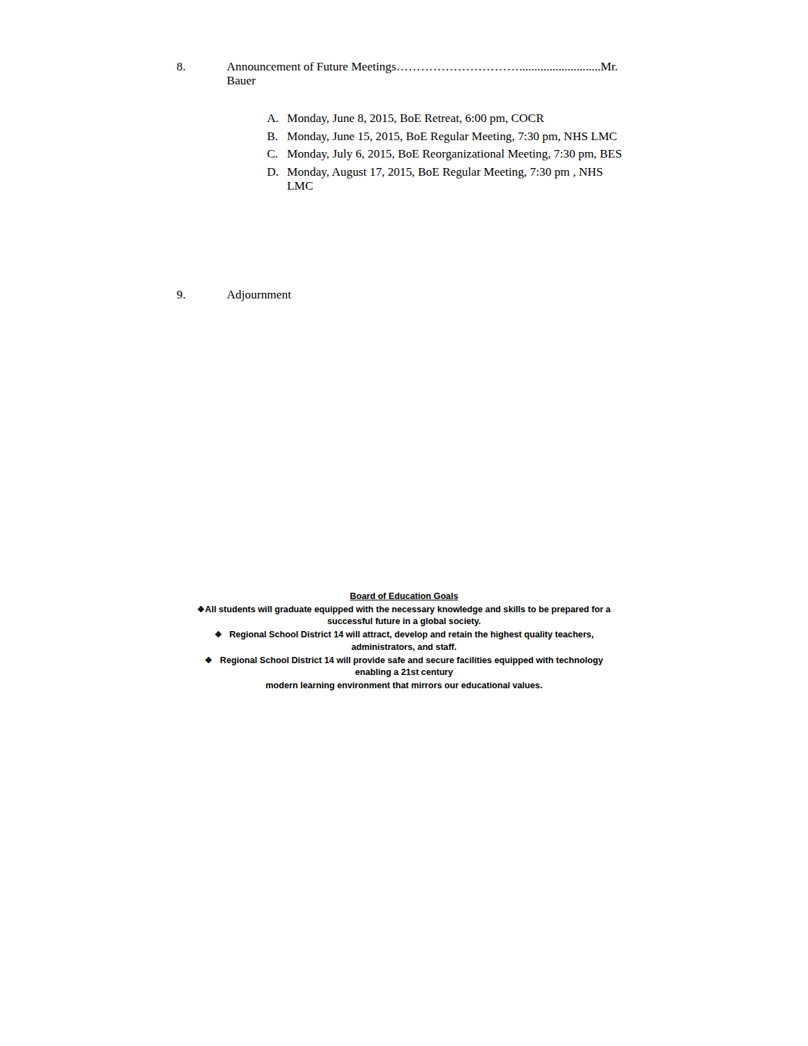8.
Announcement of Future Meetings…………………………...........................Mr. Bauer
A. Monday, June 8, 2015, BoE Retreat, 6:00 pm, COCR
B. Monday, June 15, 2015, BoE Regular Meeting, 7:30 pm, NHS LMC
C. Monday, July 6, 2015, BoE Reorganizational Meeting, 7:30 pm, BES
D. Monday, August 17, 2015, BoE Regular Meeting, 7:30 pm , NHS LMC
9.
Adjournment
Board of Education Goals
❖All students will graduate equipped with the necessary knowledge and skills to be prepared for a successful future in a global society.
❖ Regional School District 14 will attract, develop and retain the highest quality teachers, administrators, and staff.
❖ Regional School District 14 will provide safe and secure facilities equipped with technology enabling a 21st century
modern learning environment that mirrors our educational values.